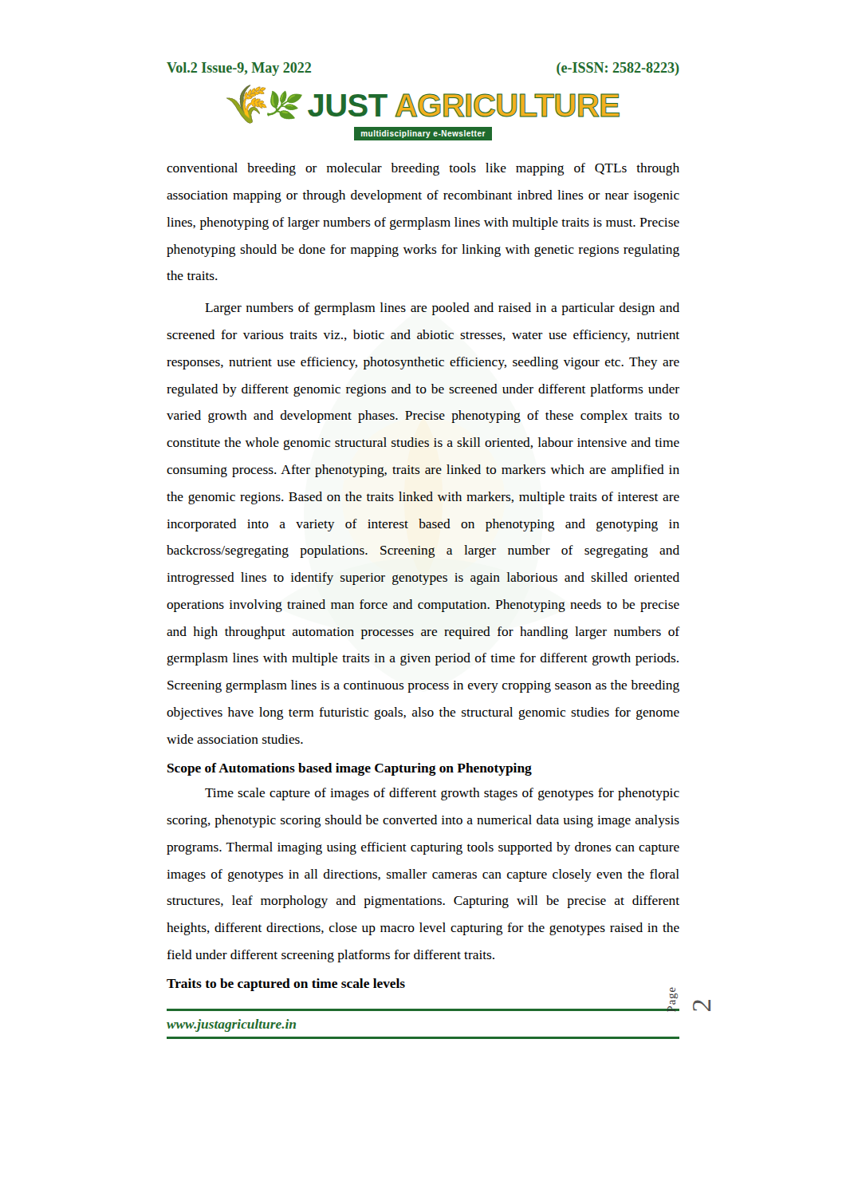Vol.2 Issue-9, May 2022
(e-ISSN: 2582-8223)
🌾 🌿 JUST AGRICULTURE
multidisciplinary e-Newsletter
conventional breeding or molecular breeding tools like mapping of QTLs through association mapping or through development of recombinant inbred lines or near isogenic lines, phenotyping of larger numbers of germplasm lines with multiple traits is must. Precise phenotyping should be done for mapping works for linking with genetic regions regulating the traits.
Larger numbers of germplasm lines are pooled and raised in a particular design and screened for various traits viz., biotic and abiotic stresses, water use efficiency, nutrient responses, nutrient use efficiency, photosynthetic efficiency, seedling vigour etc. They are regulated by different genomic regions and to be screened under different platforms under varied growth and development phases. Precise phenotyping of these complex traits to constitute the whole genomic structural studies is a skill oriented, labour intensive and time consuming process. After phenotyping, traits are linked to markers which are amplified in the genomic regions. Based on the traits linked with markers, multiple traits of interest are incorporated into a variety of interest based on phenotyping and genotyping in backcross/segregating populations. Screening a larger number of segregating and introgressed lines to identify superior genotypes is again laborious and skilled oriented operations involving trained man force and computation. Phenotyping needs to be precise and high throughput automation processes are required for handling larger numbers of germplasm lines with multiple traits in a given period of time for different growth periods. Screening germplasm lines is a continuous process in every cropping season as the breeding objectives have long term futuristic goals, also the structural genomic studies for genome wide association studies.
Scope of Automations based image Capturing on Phenotyping
Time scale capture of images of different growth stages of genotypes for phenotypic scoring, phenotypic scoring should be converted into a numerical data using image analysis programs. Thermal imaging using efficient capturing tools supported by drones can capture images of genotypes in all directions, smaller cameras can capture closely even the floral structures, leaf morphology and pigmentations. Capturing will be precise at different heights, different directions, close up macro level capturing for the genotypes raised in the field under different screening platforms for different traits.
Traits to be captured on time scale levels
www.justagriculture.in
Page 2